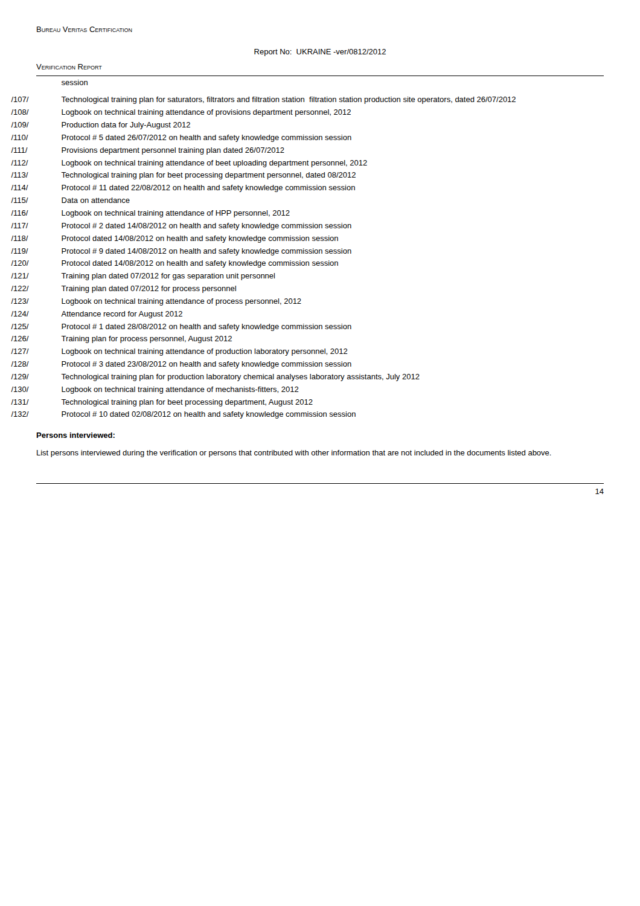Bureau Veritas Certification
Report No: UKRAINE -ver/0812/2012
Verification Report
session
/107/Technological training plan for saturators, filtrators and filtration station filtration station production site operators, dated 26/07/2012
/108/Logbook on technical training attendance of provisions department personnel, 2012
/109/Production data for July-August 2012
/110/Protocol # 5 dated 26/07/2012 on health and safety knowledge commission session
/111/Provisions department personnel training plan dated 26/07/2012
/112/Logbook on technical training attendance of beet uploading department personnel, 2012
/113/Technological training plan for beet processing department personnel, dated 08/2012
/114/Protocol # 11 dated 22/08/2012 on health and safety knowledge commission session
/115/Data on attendance
/116/Logbook on technical training attendance of HPP personnel, 2012
/117/Protocol # 2 dated 14/08/2012 on health and safety knowledge commission session
/118/Protocol dated 14/08/2012 on health and safety knowledge commission session
/119/Protocol # 9 dated 14/08/2012 on health and safety knowledge commission session
/120/Protocol dated 14/08/2012 on health and safety knowledge commission session
/121/Training plan dated 07/2012 for gas separation unit personnel
/122/Training plan dated 07/2012 for process personnel
/123/Logbook on technical training attendance of process personnel, 2012
/124/Attendance record for August 2012
/125/Protocol # 1 dated 28/08/2012 on health and safety knowledge commission session
/126/Training plan for process personnel, August 2012
/127/Logbook on technical training attendance of production laboratory personnel, 2012
/128/Protocol # 3 dated 23/08/2012 on health and safety knowledge commission session
/129/Technological training plan for production laboratory chemical analyses laboratory assistants, July 2012
/130/Logbook on technical training attendance of mechanists-fitters, 2012
/131/Technological training plan for beet processing department, August 2012
/132/Protocol # 10 dated 02/08/2012 on health and safety knowledge commission session
Persons interviewed:
List persons interviewed during the verification or persons that contributed with other information that are not included in the documents listed above.
14